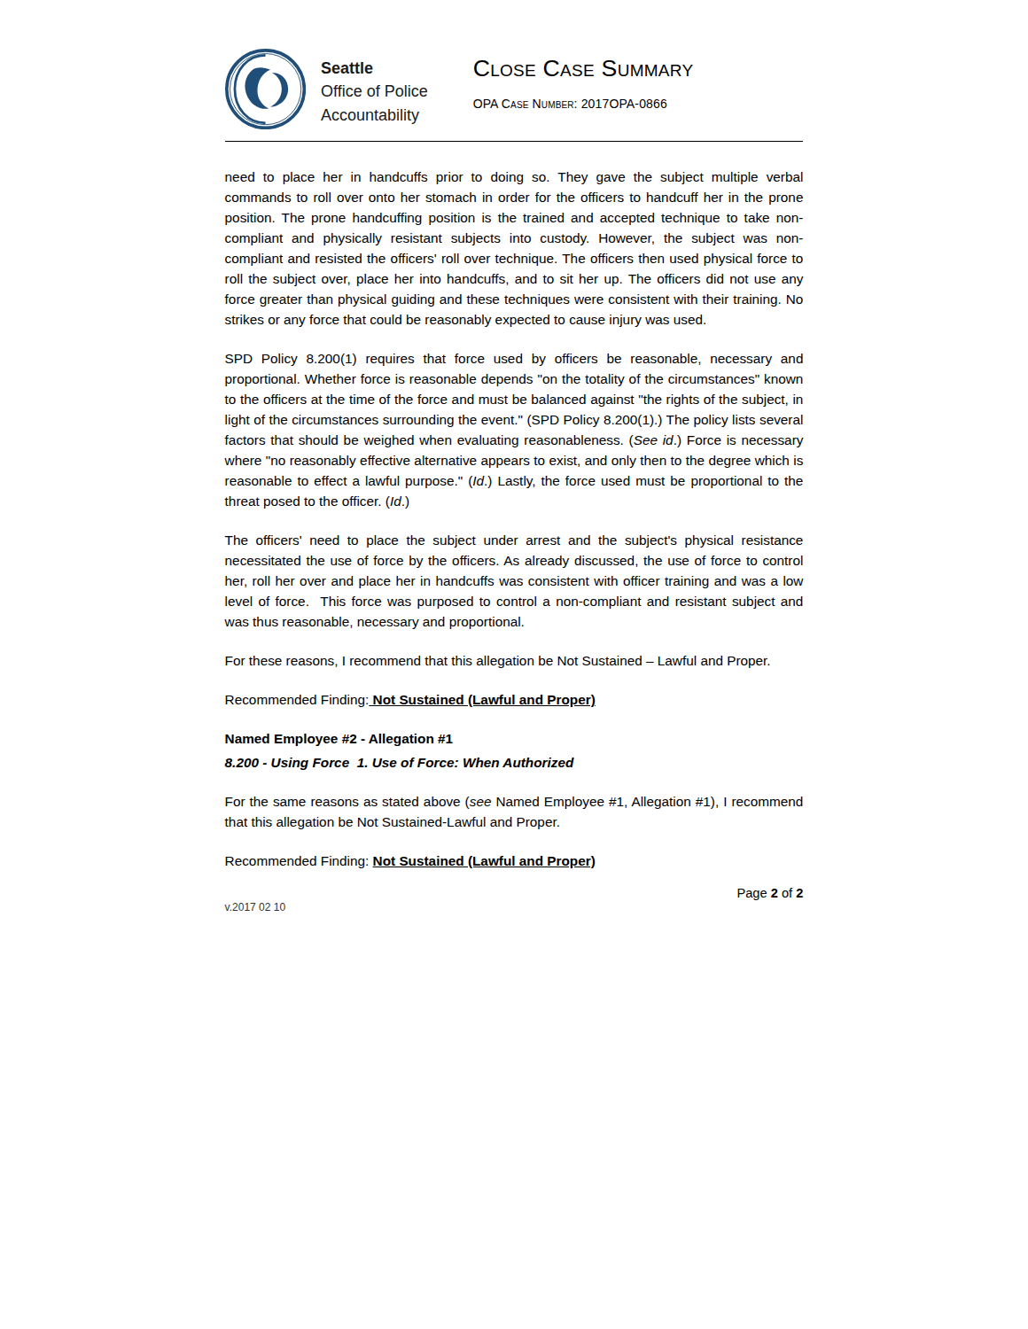Seattle
Office of Police
Accountability
Close Case Summary
OPA Case Number: 2017OPA-0866
need to place her in handcuffs prior to doing so. They gave the subject multiple verbal commands to roll over onto her stomach in order for the officers to handcuff her in the prone position. The prone handcuffing position is the trained and accepted technique to take non-compliant and physically resistant subjects into custody. However, the subject was non-compliant and resisted the officers' roll over technique. The officers then used physical force to roll the subject over, place her into handcuffs, and to sit her up. The officers did not use any force greater than physical guiding and these techniques were consistent with their training. No strikes or any force that could be reasonably expected to cause injury was used.
SPD Policy 8.200(1) requires that force used by officers be reasonable, necessary and proportional. Whether force is reasonable depends "on the totality of the circumstances" known to the officers at the time of the force and must be balanced against "the rights of the subject, in light of the circumstances surrounding the event." (SPD Policy 8.200(1).) The policy lists several factors that should be weighed when evaluating reasonableness. (See id.) Force is necessary where "no reasonably effective alternative appears to exist, and only then to the degree which is reasonable to effect a lawful purpose." (Id.) Lastly, the force used must be proportional to the threat posed to the officer. (Id.)
The officers' need to place the subject under arrest and the subject's physical resistance necessitated the use of force by the officers. As already discussed, the use of force to control her, roll her over and place her in handcuffs was consistent with officer training and was a low level of force. This force was purposed to control a non-compliant and resistant subject and was thus reasonable, necessary and proportional.
For these reasons, I recommend that this allegation be Not Sustained – Lawful and Proper.
Recommended Finding: Not Sustained (Lawful and Proper)
Named Employee #2 - Allegation #1
8.200 - Using Force 1. Use of Force: When Authorized
For the same reasons as stated above (see Named Employee #1, Allegation #1), I recommend that this allegation be Not Sustained-Lawful and Proper.
Recommended Finding: Not Sustained (Lawful and Proper)
Page 2 of 2
v.2017 02 10